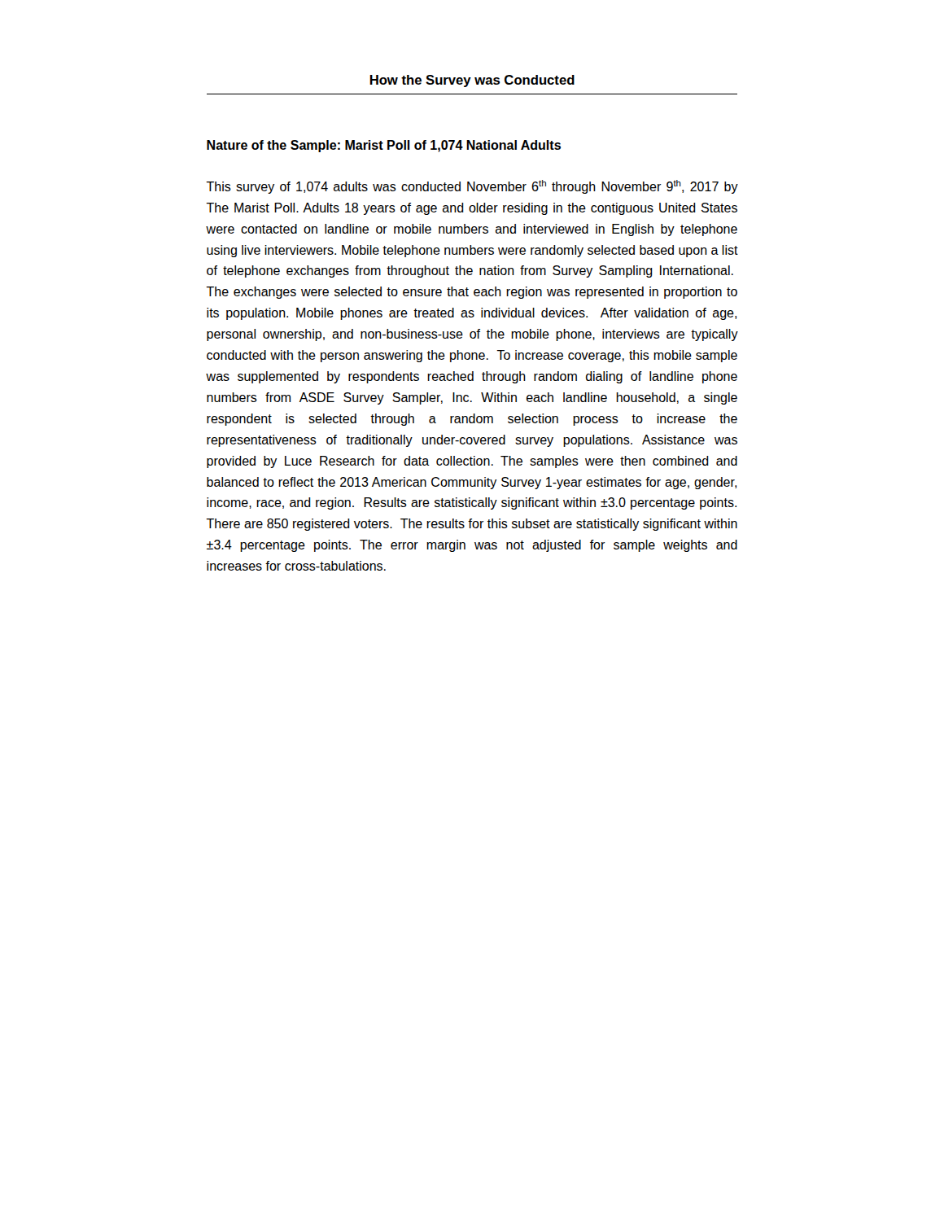How the Survey was Conducted
Nature of the Sample: Marist Poll of 1,074 National Adults
This survey of 1,074 adults was conducted November 6th through November 9th, 2017 by The Marist Poll. Adults 18 years of age and older residing in the contiguous United States were contacted on landline or mobile numbers and interviewed in English by telephone using live interviewers. Mobile telephone numbers were randomly selected based upon a list of telephone exchanges from throughout the nation from Survey Sampling International. The exchanges were selected to ensure that each region was represented in proportion to its population. Mobile phones are treated as individual devices. After validation of age, personal ownership, and non-business-use of the mobile phone, interviews are typically conducted with the person answering the phone. To increase coverage, this mobile sample was supplemented by respondents reached through random dialing of landline phone numbers from ASDE Survey Sampler, Inc. Within each landline household, a single respondent is selected through a random selection process to increase the representativeness of traditionally under-covered survey populations. Assistance was provided by Luce Research for data collection. The samples were then combined and balanced to reflect the 2013 American Community Survey 1-year estimates for age, gender, income, race, and region. Results are statistically significant within ±3.0 percentage points. There are 850 registered voters. The results for this subset are statistically significant within ±3.4 percentage points. The error margin was not adjusted for sample weights and increases for cross-tabulations.